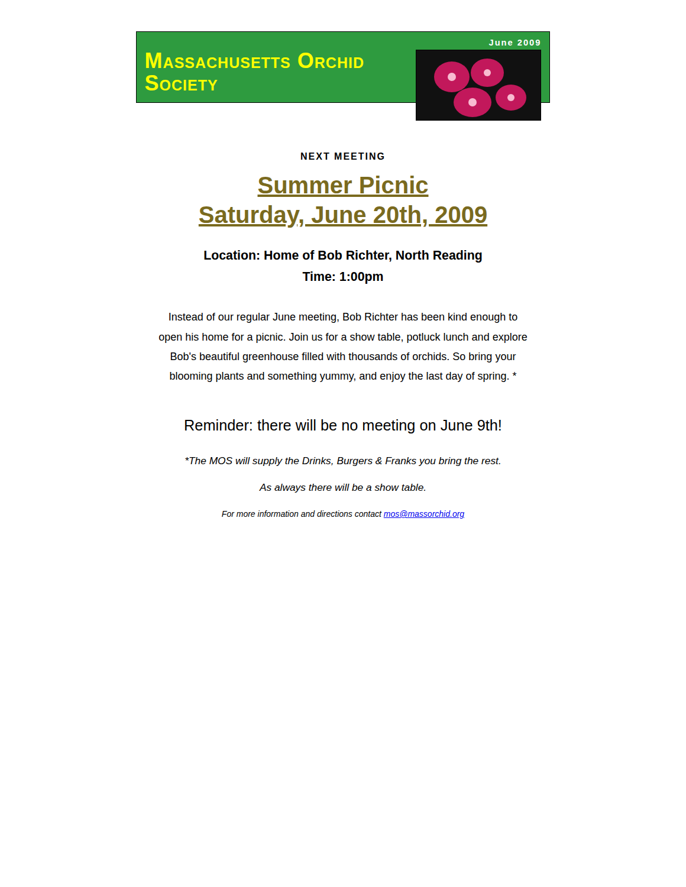June 2009
Massachusetts Orchid Society
NEXT MEETING
Summer Picnic
Saturday, June 20th, 2009
Location: Home of Bob Richter, North Reading
Time: 1:00pm
Instead of our regular June meeting, Bob Richter has been kind enough to open his home for a picnic. Join us for a show table, potluck lunch and explore Bob's beautiful greenhouse filled with thousands of orchids. So bring your blooming plants and something yummy, and enjoy the last day of spring. *
Reminder: there will be no meeting on June 9th!
*The MOS will supply the Drinks, Burgers & Franks you bring the rest.
As always there will be a show table.
For more information and directions contact mos@massorchid.org